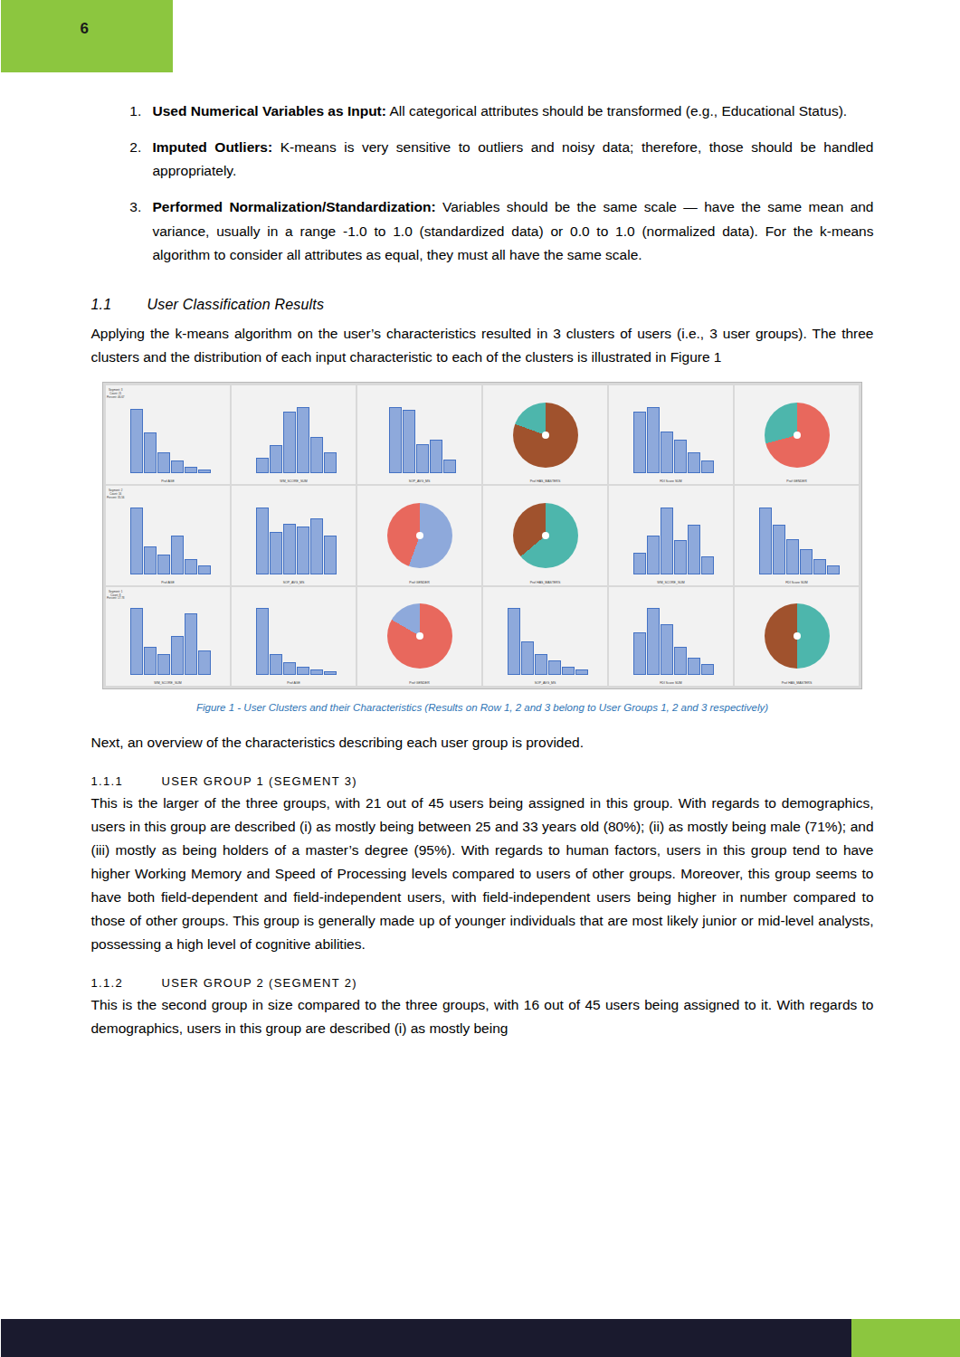6
Used Numerical Variables as Input: All categorical attributes should be transformed (e.g., Educational Status).
Imputed Outliers: K-means is very sensitive to outliers and noisy data; therefore, those should be handled appropriately.
Performed Normalization/Standardization: Variables should be the same scale — have the same mean and variance, usually in a range -1.0 to 1.0 (standardized data) or 0.0 to 1.0 (normalized data). For the k-means algorithm to consider all attributes as equal, they must all have the same scale.
1.1 User Classification Results
Applying the k-means algorithm on the user’s characteristics resulted in 3 clusters of users (i.e., 3 user groups). The three clusters and the distribution of each input characteristic to each of the clusters is illustrated in Figure 1
Segment: 3
Count: 21
Percent: 46.67
Prof AGE
WM_SCORE_SUM
SOP_AVG_MS
Prof HAS_MASTERS
FDI Score SUM
Prof GENDER
Segment: 2
Count: 16
Percent: 35.56
Prof AGE
SOP_AVG_MS
Prof GENDER
Prof HAS_MASTERS
WM_SCORE_SUM
FDI Score SUM
Segment: 1
Count: 8
Percent: 17.78
WM_SCORE_SUM
Prof AGE
Prof GENDER
SOP_AVG_MS
FDI Score SUM
Prof HAS_MASTERS
Figure 1 - User Clusters and their Characteristics (Results on Row 1, 2 and 3 belong to User Groups 1, 2 and 3 respectively)
Next, an overview of the characteristics describing each user group is provided.
1.1.1 USER GROUP 1 (SEGMENT 3)
This is the larger of the three groups, with 21 out of 45 users being assigned in this group. With regards to demographics, users in this group are described (i) as mostly being between 25 and 33 years old (80%); (ii) as mostly being male (71%); and (iii) mostly as being holders of a master’s degree (95%). With regards to human factors, users in this group tend to have higher Working Memory and Speed of Processing levels compared to users of other groups. Moreover, this group seems to have both field-dependent and field-independent users, with field-independent users being higher in number compared to those of other groups. This group is generally made up of younger individuals that are most likely junior or mid-level analysts, possessing a high level of cognitive abilities.
1.1.2 USER GROUP 2 (SEGMENT 2)
This is the second group in size compared to the three groups, with 16 out of 45 users being assigned to it. With regards to demographics, users in this group are described (i) as mostly being